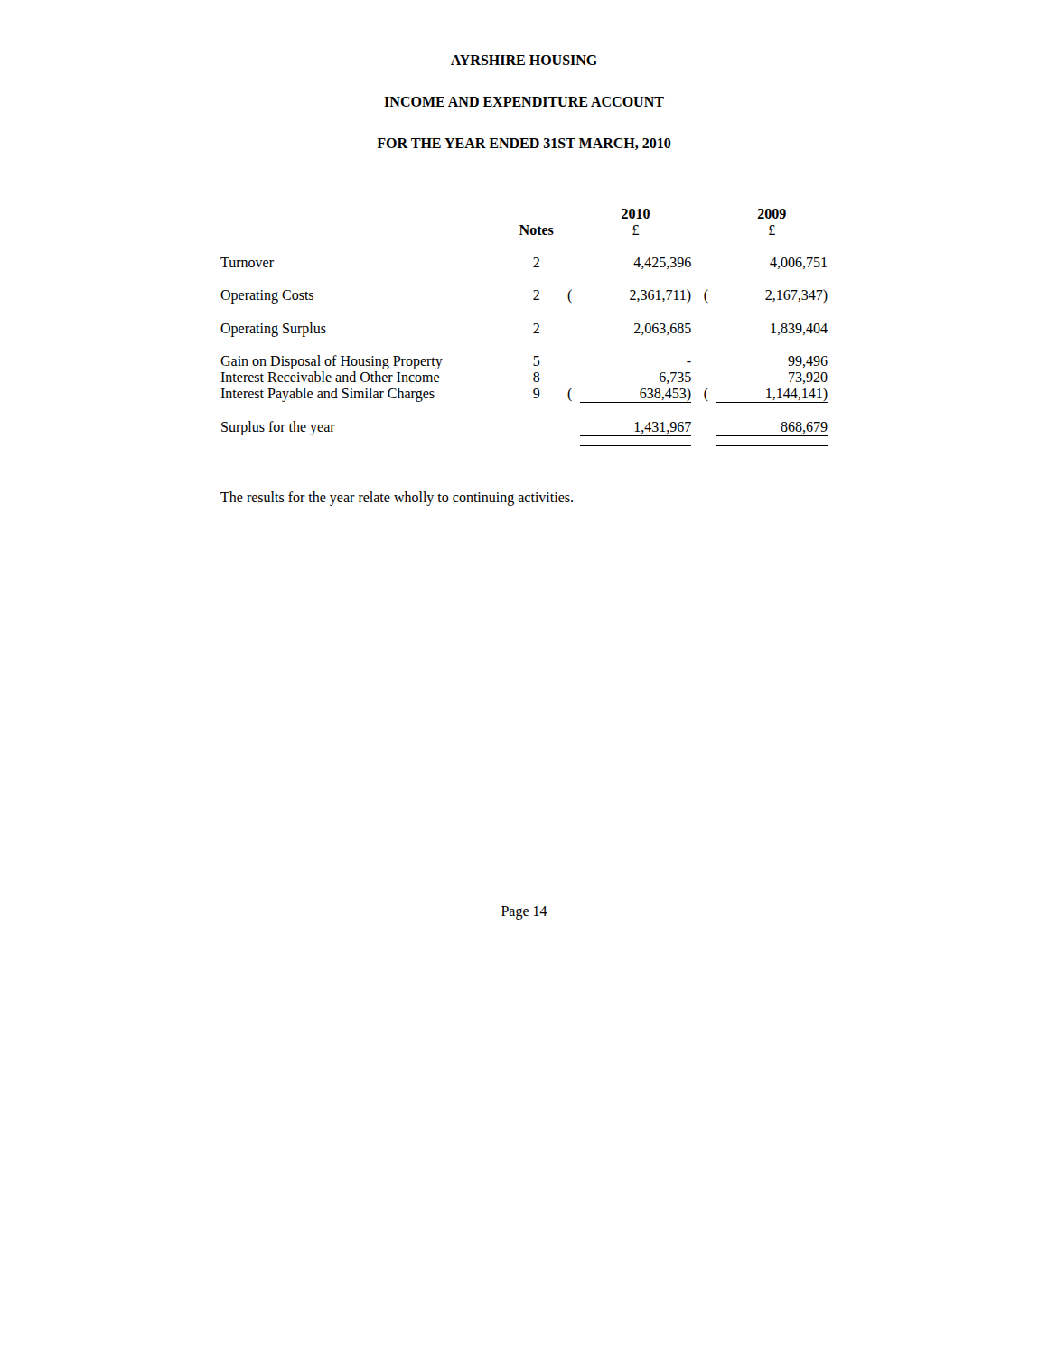AYRSHIRE HOUSING
INCOME AND EXPENDITURE ACCOUNT
FOR THE YEAR ENDED 31ST MARCH, 2010
| | | | 2010 | | | 2009 |
| | Notes | | £ | | | £ |
| Turnover | 2 | | 4,425,396 | | | 4,006,751 |
| Operating Costs | 2 | ( | 2,361,711) | | ( | 2,167,347) |
| Operating Surplus | 2 | | 2,063,685 | | | 1,839,404 |
| Gain on Disposal of Housing Property | 5 | | - | | | 99,496 |
| Interest Receivable and Other Income | 8 | | 6,735 | | | 73,920 |
| Interest Payable and Similar Charges | 9 | ( | 638,453) | | ( | 1,144,141) |
| Surplus for the year | | | 1,431,967 | | | 868,679 |
The results for the year relate wholly to continuing activities.
Page 14